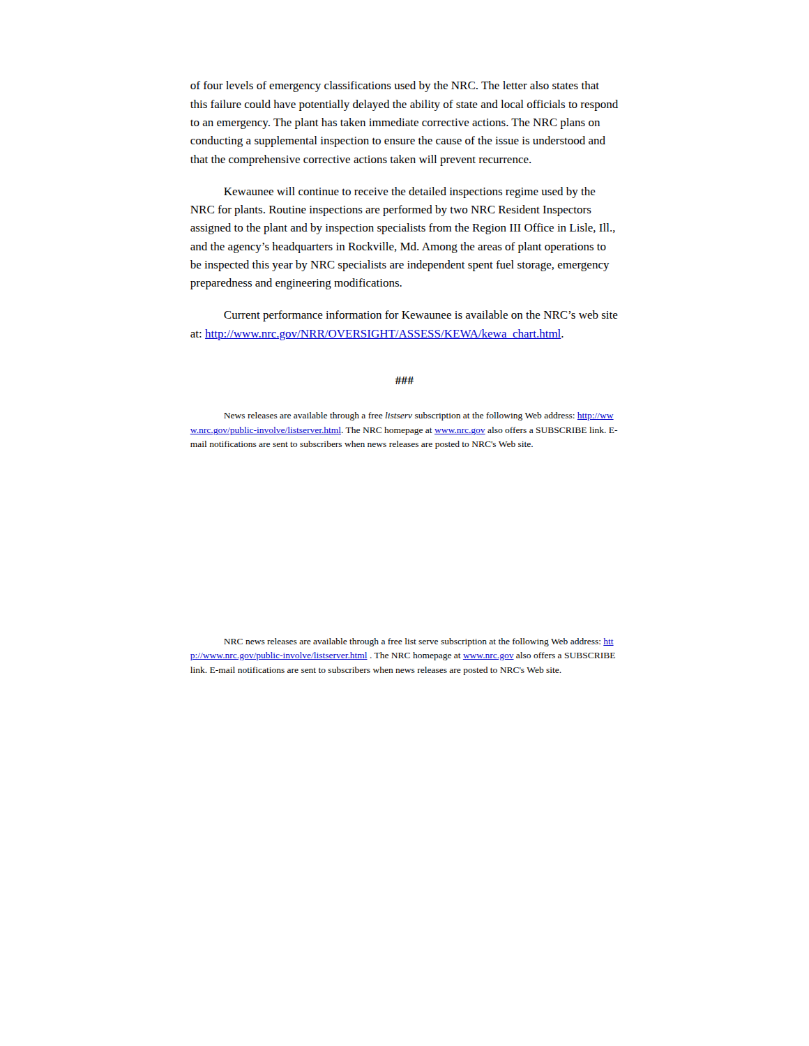of four levels of emergency classifications used by the NRC. The letter also states that this failure could have potentially delayed the ability of state and local officials to respond to an emergency. The plant has taken immediate corrective actions. The NRC plans on conducting a supplemental inspection to ensure the cause of the issue is understood and that the comprehensive corrective actions taken will prevent recurrence.
Kewaunee will continue to receive the detailed inspections regime used by the NRC for plants. Routine inspections are performed by two NRC Resident Inspectors assigned to the plant and by inspection specialists from the Region III Office in Lisle, Ill., and the agency’s headquarters in Rockville, Md. Among the areas of plant operations to be inspected this year by NRC specialists are independent spent fuel storage, emergency preparedness and engineering modifications.
Current performance information for Kewaunee is available on the NRC’s web site at: http://www.nrc.gov/NRR/OVERSIGHT/ASSESS/KEWA/kewa_chart.html.
###
News releases are available through a free listserv subscription at the following Web address: http://www.nrc.gov/public-involve/listserver.html. The NRC homepage at www.nrc.gov also offers a SUBSCRIBE link. E-mail notifications are sent to subscribers when news releases are posted to NRC's Web site.
NRC news releases are available through a free list serve subscription at the following Web address: http://www.nrc.gov/public-involve/listserver.html . The NRC homepage at www.nrc.gov also offers a SUBSCRIBE link. E-mail notifications are sent to subscribers when news releases are posted to NRC's Web site.